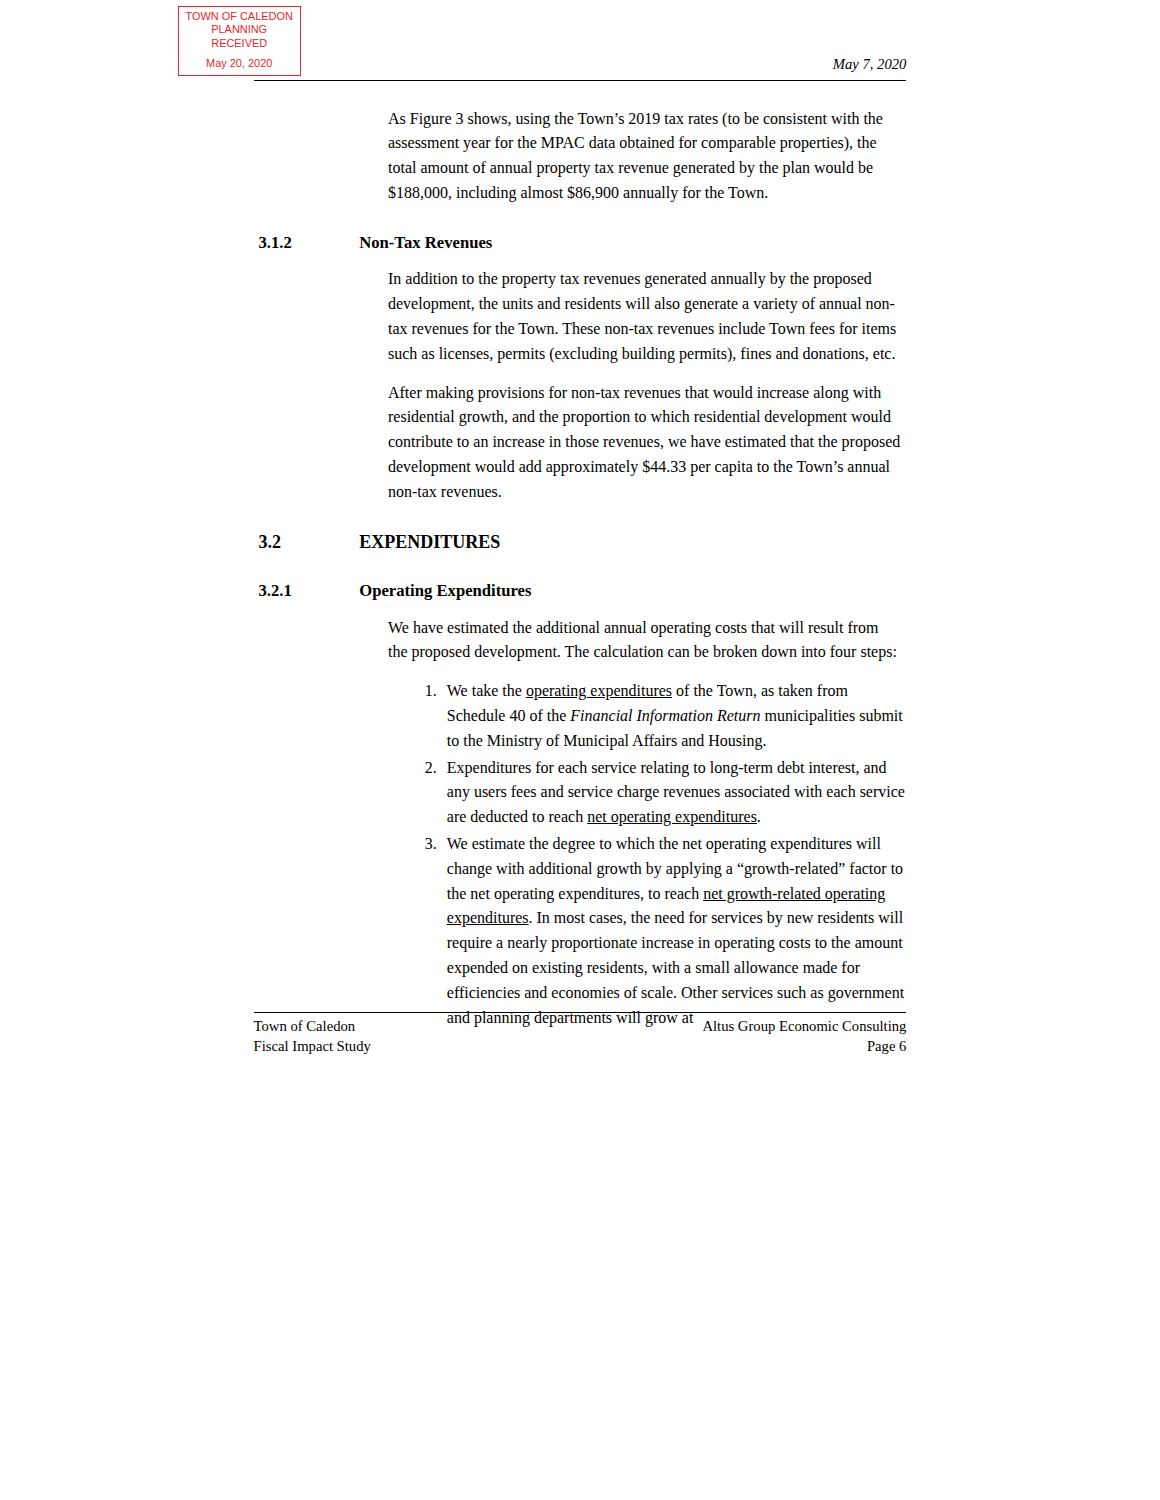TOWN OF CALEDON
PLANNING
RECEIVED
May 20, 2020
May 7, 2020
As Figure 3 shows, using the Town’s 2019 tax rates (to be consistent with the assessment year for the MPAC data obtained for comparable properties), the total amount of annual property tax revenue generated by the plan would be $188,000, including almost $86,900 annually for the Town.
3.1.2 Non-Tax Revenues
In addition to the property tax revenues generated annually by the proposed development, the units and residents will also generate a variety of annual non-tax revenues for the Town. These non-tax revenues include Town fees for items such as licenses, permits (excluding building permits), fines and donations, etc.
After making provisions for non-tax revenues that would increase along with residential growth, and the proportion to which residential development would contribute to an increase in those revenues, we have estimated that the proposed development would add approximately $44.33 per capita to the Town’s annual non-tax revenues.
3.2 EXPENDITURES
3.2.1 Operating Expenditures
We have estimated the additional annual operating costs that will result from the proposed development. The calculation can be broken down into four steps:
We take the operating expenditures of the Town, as taken from Schedule 40 of the Financial Information Return municipalities submit to the Ministry of Municipal Affairs and Housing.
Expenditures for each service relating to long-term debt interest, and any users fees and service charge revenues associated with each service are deducted to reach net operating expenditures.
We estimate the degree to which the net operating expenditures will change with additional growth by applying a “growth-related” factor to the net operating expenditures, to reach net growth-related operating expenditures. In most cases, the need for services by new residents will require a nearly proportionate increase in operating costs to the amount expended on existing residents, with a small allowance made for efficiencies and economies of scale. Other services such as government and planning departments will grow at
Town of Caledon
Fiscal Impact Study
Altus Group Economic Consulting
Page 6